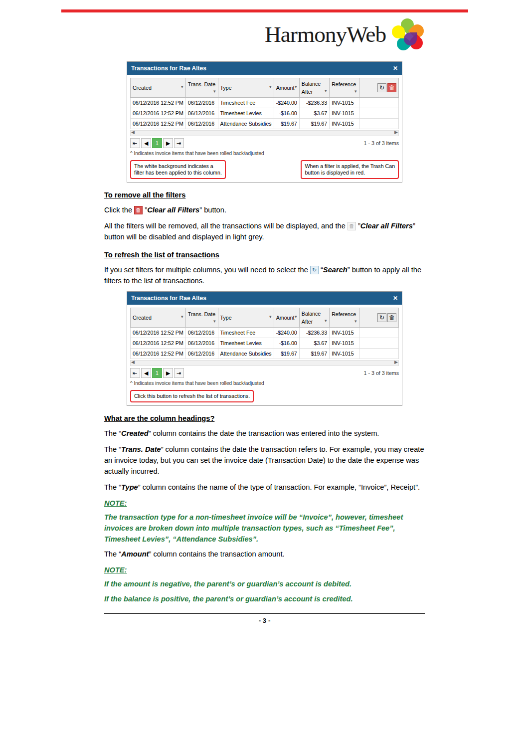HarmonyWeb
Transactions for Rae Altes✕
| Created ▾ | Trans. Date ▾ | Type ▾ | Amount ▾ | Balance After ▾ | Reference ▾ | ↻ 🗑 |
| --- | --- | --- | --- | --- | --- | --- |
| 06/12/2016 12:52 PM | 06/12/2016 | Timesheet Fee | -$240.00 | -$236.33 | INV-1015 | |
| 06/12/2016 12:52 PM | 06/12/2016 | Timesheet Levies | -$16.00 | $3.67 | INV-1015 | |
| 06/12/2016 12:52 PM | 06/12/2016 | Attendance Subsidies | $19.67 | $19.67 | INV-1015 | |
⇤◀1▶⇥ 1 - 3 of 3 items
^ Indicates invoice items that have been rolled back/adjusted
The white background indicates a
filter has been applied to this column. When a filter is applied, the Trash Can
button is displayed in red.
To remove all the filters
Click the 🗑 ”Clear all Filters” button.
All the filters will be removed, all the transactions will be displayed, and the 🗑 ”Clear all Filters” button will be disabled and displayed in light grey.
To refresh the list of transactions
If you set filters for multiple columns, you will need to select the ↻ “Search” button to apply all the filters to the list of transactions.
Transactions for Rae Altes✕
| Created ▾ | Trans. Date ▾ | Type ▾ | Amount ▾ | Balance After ▾ | Reference ▾ | ↻ 🗑 |
| --- | --- | --- | --- | --- | --- | --- |
| 06/12/2016 12:52 PM | 06/12/2016 | Timesheet Fee | -$240.00 | -$236.33 | INV-1015 | |
| 06/12/2016 12:52 PM | 06/12/2016 | Timesheet Levies | -$16.00 | $3.67 | INV-1015 | |
| 06/12/2016 12:52 PM | 06/12/2016 | Attendance Subsidies | $19.67 | $19.67 | INV-1015 | |
⇤◀1▶⇥ 1 - 3 of 3 items
^ Indicates invoice items that have been rolled back/adjusted
Click this button to refresh the list of transactions.
What are the column headings?
The “Created” column contains the date the transaction was entered into the system.
The “Trans. Date” column contains the date the transaction refers to. For example, you may create an invoice today, but you can set the invoice date (Transaction Date) to the date the expense was actually incurred.
The “Type” column contains the name of the type of transaction. For example, “Invoice”, Receipt”.
NOTE:
The transaction type for a non-timesheet invoice will be “Invoice”, however, timesheet invoices are broken down into multiple transaction types, such as “Timesheet Fee”, Timesheet Levies”, “Attendance Subsidies”.
The “Amount” column contains the transaction amount.
NOTE:
If the amount is negative, the parent’s or guardian’s account is debited.
If the balance is positive, the parent’s or guardian’s account is credited.
- 3 -